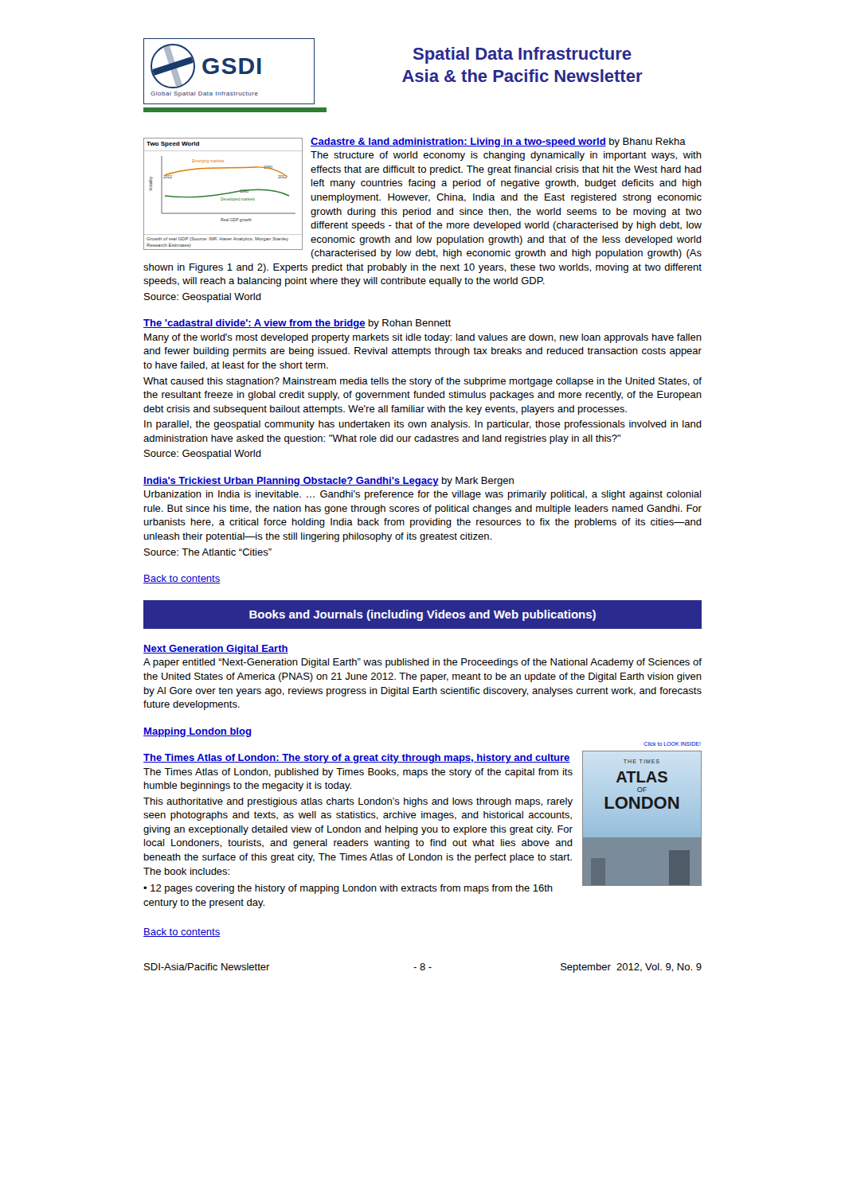GSDI
Global Spatial Data Infrastructure
Spatial Data Infrastructure
Asia & the Pacific Newsletter
Cadastre & land administration: Living in a two-speed world
by Bhanu Rekha
Two Speed World
Volatility Real GDP growth Emerging markets Developed markets 2012 1990 2012 1990
Growth of real GDP (Source: IMF, Haver Analytics, Morgan Stanley Research Estimates)
The structure of world economy is changing dynamically in important ways, with effects that are difficult to predict. The great financial crisis that hit the West hard had left many countries facing a period of negative growth, budget deficits and high unemployment. However, China, India and the East registered strong economic growth during this period and since then, the world seems to be moving at two different speeds - that of the more developed world (characterised by high debt, low economic growth and low population growth) and that of the less developed world (characterised by low debt, high economic growth and high population growth) (As shown in Figures 1 and 2). Experts predict that probably in the next 10 years, these two worlds, moving at two different speeds, will reach a balancing point where they will contribute equally to the world GDP.
Source: Geospatial World
The 'cadastral divide': A view from the bridge
by Rohan Bennett
Many of the world's most developed property markets sit idle today: land values are down, new loan approvals have fallen and fewer building permits are being issued. Revival attempts through tax breaks and reduced transaction costs appear to have failed, at least for the short term.
What caused this stagnation? Mainstream media tells the story of the subprime mortgage collapse in the United States, of the resultant freeze in global credit supply, of government funded stimulus packages and more recently, of the European debt crisis and subsequent bailout attempts. We're all familiar with the key events, players and processes.
In parallel, the geospatial community has undertaken its own analysis. In particular, those professionals involved in land administration have asked the question: "What role did our cadastres and land registries play in all this?"
Source: Geospatial World
India's Trickiest Urban Planning Obstacle? Gandhi's Legacy
by Mark Bergen
Urbanization in India is inevitable. … Gandhi's preference for the village was primarily political, a slight against colonial rule. But since his time, the nation has gone through scores of political changes and multiple leaders named Gandhi. For urbanists here, a critical force holding India back from providing the resources to fix the problems of its cities—and unleash their potential—is the still lingering philosophy of its greatest citizen.
Source: The Atlantic “Cities”
Back to contents
Books and Journals (including Videos and Web publications)
Next Generation Gigital Earth
A paper entitled “Next-Generation Digital Earth” was published in the Proceedings of the National Academy of Sciences of the United States of America (PNAS) on 21 June 2012. The paper, meant to be an update of the Digital Earth vision given by Al Gore over ten years ago, reviews progress in Digital Earth scientific discovery, analyses current work, and forecasts future developments.
Mapping London blog
Click to LOOK INSIDE!
THE TIMES
ATLAS
OF
LONDON
The Times Atlas of London: The story of a great city through maps, history and culture
The Times Atlas of London, published by Times Books, maps the story of the capital from its humble beginnings to the megacity it is today.
This authoritative and prestigious atlas charts London’s highs and lows through maps, rarely seen photographs and texts, as well as statistics, archive images, and historical accounts, giving an exceptionally detailed view of London and helping you to explore this great city. For local Londoners, tourists, and general readers wanting to find out what lies above and beneath the surface of this great city, The Times Atlas of London is the perfect place to start. The book includes:
12 pages covering the history of mapping London with extracts from maps from the 16th century to the present day.
Back to contents
SDI-Asia/Pacific Newsletter
- 8 -
September 2012, Vol. 9, No. 9